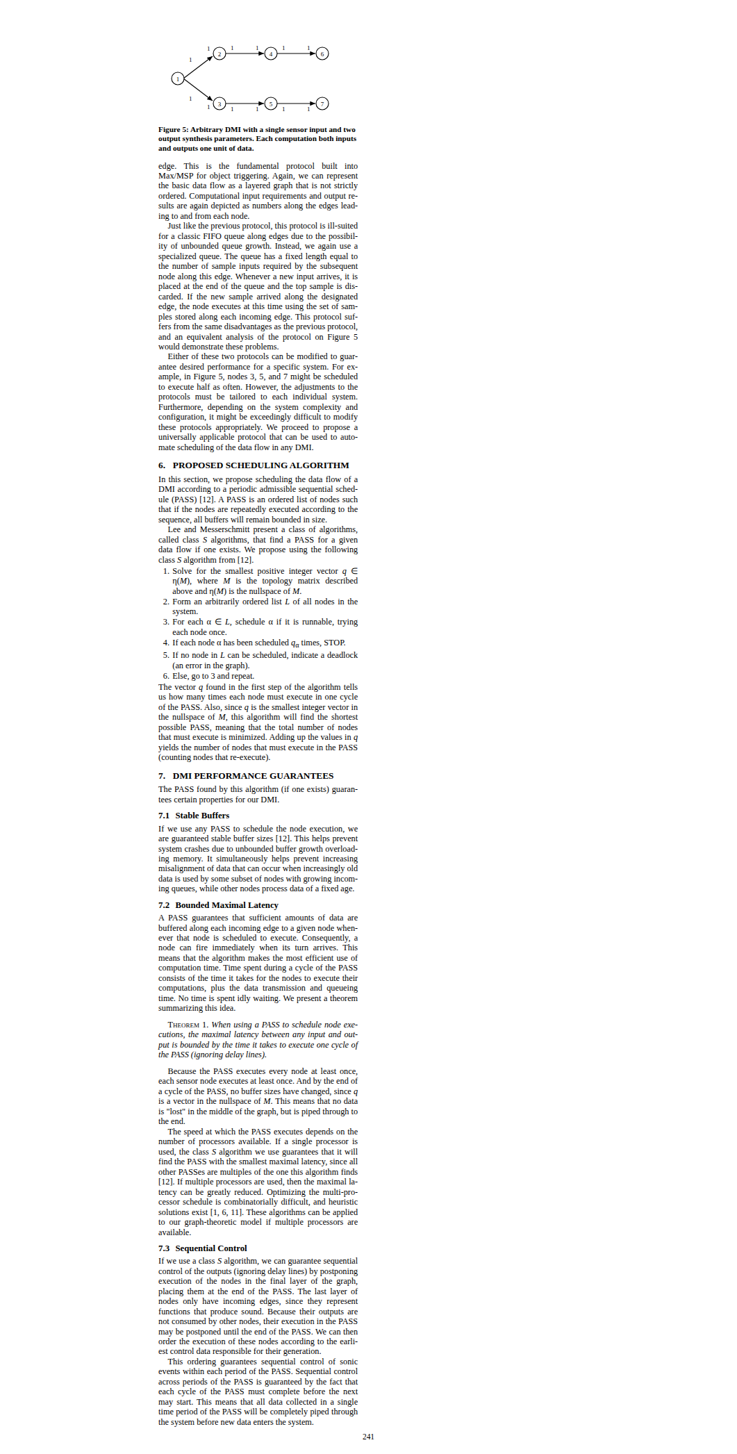1 2 3 4 5 6 7 1 1 1 1 1 1 1 1 1 1 1 1
Figure 5: Arbitrary DMI with a single sensor input and two output synthesis parameters. Each computation both inputs and outputs one unit of data.
edge. This is the fundamental protocol built into Max/MSP for object triggering. Again, we can represent the basic data flow as a layered graph that is not strictly ordered. Computational input requirements and output results are again depicted as numbers along the edges leading to and from each node.
Just like the previous protocol, this protocol is ill-suited for a classic FIFO queue along edges due to the possibility of unbounded queue growth. Instead, we again use a specialized queue. The queue has a fixed length equal to the number of sample inputs required by the subsequent node along this edge. Whenever a new input arrives, it is placed at the end of the queue and the top sample is discarded. If the new sample arrived along the designated edge, the node executes at this time using the set of samples stored along each incoming edge. This protocol suffers from the same disadvantages as the previous protocol, and an equivalent analysis of the protocol on Figure 5 would demonstrate these problems.
Either of these two protocols can be modified to guarantee desired performance for a specific system. For example, in Figure 5, nodes 3, 5, and 7 might be scheduled to execute half as often. However, the adjustments to the protocols must be tailored to each individual system. Furthermore, depending on the system complexity and configuration, it might be exceedingly difficult to modify these protocols appropriately. We proceed to propose a universally applicable protocol that can be used to automate scheduling of the data flow in any DMI.
6. PROPOSED SCHEDULING ALGORITHM
In this section, we propose scheduling the data flow of a DMI according to a periodic admissible sequential schedule (PASS) [12]. A PASS is an ordered list of nodes such that if the nodes are repeatedly executed according to the sequence, all buffers will remain bounded in size.
Lee and Messerschmitt present a class of algorithms, called class S algorithms, that find a PASS for a given data flow if one exists. We propose using the following class S algorithm from [12].
Solve for the smallest positive integer vector q ∈ η(M), where M is the topology matrix described above and η(M) is the nullspace of M.
Form an arbitrarily ordered list L of all nodes in the system.
For each α ∈ L, schedule α if it is runnable, trying each node once.
If each node α has been scheduled qα times, STOP.
If no node in L can be scheduled, indicate a deadlock (an error in the graph).
Else, go to 3 and repeat.
The vector q found in the first step of the algorithm tells us how many times each node must execute in one cycle of the PASS. Also, since q is the smallest integer vector in the nullspace of M, this algorithm will find the shortest possible PASS, meaning that the total number of nodes that must execute is minimized. Adding up the values in q yields the number of nodes that must execute in the PASS (counting nodes that re-execute).
7. DMI PERFORMANCE GUARANTEES
The PASS found by this algorithm (if one exists) guarantees certain properties for our DMI.
7.1 Stable Buffers
If we use any PASS to schedule the node execution, we are guaranteed stable buffer sizes [12]. This helps prevent system crashes due to unbounded buffer growth overloading memory. It simultaneously helps prevent increasing misalignment of data that can occur when increasingly old data is used by some subset of nodes with growing incoming queues, while other nodes process data of a fixed age.
7.2 Bounded Maximal Latency
A PASS guarantees that sufficient amounts of data are buffered along each incoming edge to a given node whenever that node is scheduled to execute. Consequently, a node can fire immediately when its turn arrives. This means that the algorithm makes the most efficient use of computation time. Time spent during a cycle of the PASS consists of the time it takes for the nodes to execute their computations, plus the data transmission and queueing time. No time is spent idly waiting. We present a theorem summarizing this idea.
Theorem 1. When using a PASS to schedule node executions, the maximal latency between any input and output is bounded by the time it takes to execute one cycle of the PASS (ignoring delay lines).
Because the PASS executes every node at least once, each sensor node executes at least once. And by the end of a cycle of the PASS, no buffer sizes have changed, since q is a vector in the nullspace of M. This means that no data is "lost" in the middle of the graph, but is piped through to the end.
The speed at which the PASS executes depends on the number of processors available. If a single processor is used, the class S algorithm we use guarantees that it will find the PASS with the smallest maximal latency, since all other PASSes are multiples of the one this algorithm finds [12]. If multiple processors are used, then the maximal latency can be greatly reduced. Optimizing the multi-processor schedule is combinatorially difficult, and heuristic solutions exist [1, 6, 11]. These algorithms can be applied to our graph-theoretic model if multiple processors are available.
7.3 Sequential Control
If we use a class S algorithm, we can guarantee sequential control of the outputs (ignoring delay lines) by postponing execution of the nodes in the final layer of the graph, placing them at the end of the PASS. The last layer of nodes only have incoming edges, since they represent functions that produce sound. Because their outputs are not consumed by other nodes, their execution in the PASS may be postponed until the end of the PASS. We can then order the execution of these nodes according to the earliest control data responsible for their generation.
This ordering guarantees sequential control of sonic events within each period of the PASS. Sequential control across periods of the PASS is guaranteed by the fact that each cycle of the PASS must complete before the next may start. This means that all data collected in a single time period of the PASS will be completely piped through the system before new data enters the system.
241